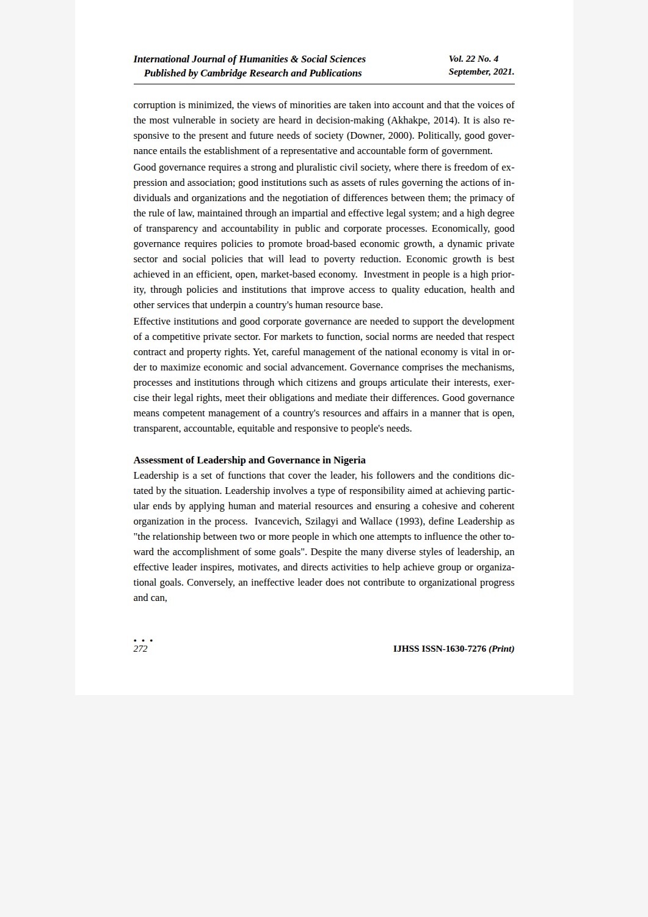International Journal of Humanities & Social Sciences
Published by Cambridge Research and Publications
Vol. 22 No. 4
September, 2021.
corruption is minimized, the views of minorities are taken into account and that the voices of the most vulnerable in society are heard in decision-making (Akhakpe, 2014). It is also responsive to the present and future needs of society (Downer, 2000). Politically, good governance entails the establishment of a representative and accountable form of government.
Good governance requires a strong and pluralistic civil society, where there is freedom of expression and association; good institutions such as assets of rules governing the actions of individuals and organizations and the negotiation of differences between them; the primacy of the rule of law, maintained through an impartial and effective legal system; and a high degree of transparency and accountability in public and corporate processes. Economically, good governance requires policies to promote broad-based economic growth, a dynamic private sector and social policies that will lead to poverty reduction. Economic growth is best achieved in an efficient, open, market-based economy. Investment in people is a high priority, through policies and institutions that improve access to quality education, health and other services that underpin a country's human resource base.
Effective institutions and good corporate governance are needed to support the development of a competitive private sector. For markets to function, social norms are needed that respect contract and property rights. Yet, careful management of the national economy is vital in order to maximize economic and social advancement. Governance comprises the mechanisms, processes and institutions through which citizens and groups articulate their interests, exercise their legal rights, meet their obligations and mediate their differences. Good governance means competent management of a country's resources and affairs in a manner that is open, transparent, accountable, equitable and responsive to people's needs.
Assessment of Leadership and Governance in Nigeria
Leadership is a set of functions that cover the leader, his followers and the conditions dictated by the situation. Leadership involves a type of responsibility aimed at achieving particular ends by applying human and material resources and ensuring a cohesive and coherent organization in the process. Ivancevich, Szilagyi and Wallace (1993), define Leadership as "the relationship between two or more people in which one attempts to influence the other toward the accomplishment of some goals". Despite the many diverse styles of leadership, an effective leader inspires, motivates, and directs activities to help achieve group or organizational goals. Conversely, an ineffective leader does not contribute to organizational progress and can,
• • • 272
IJHSS ISSN-1630-7276 (Print)